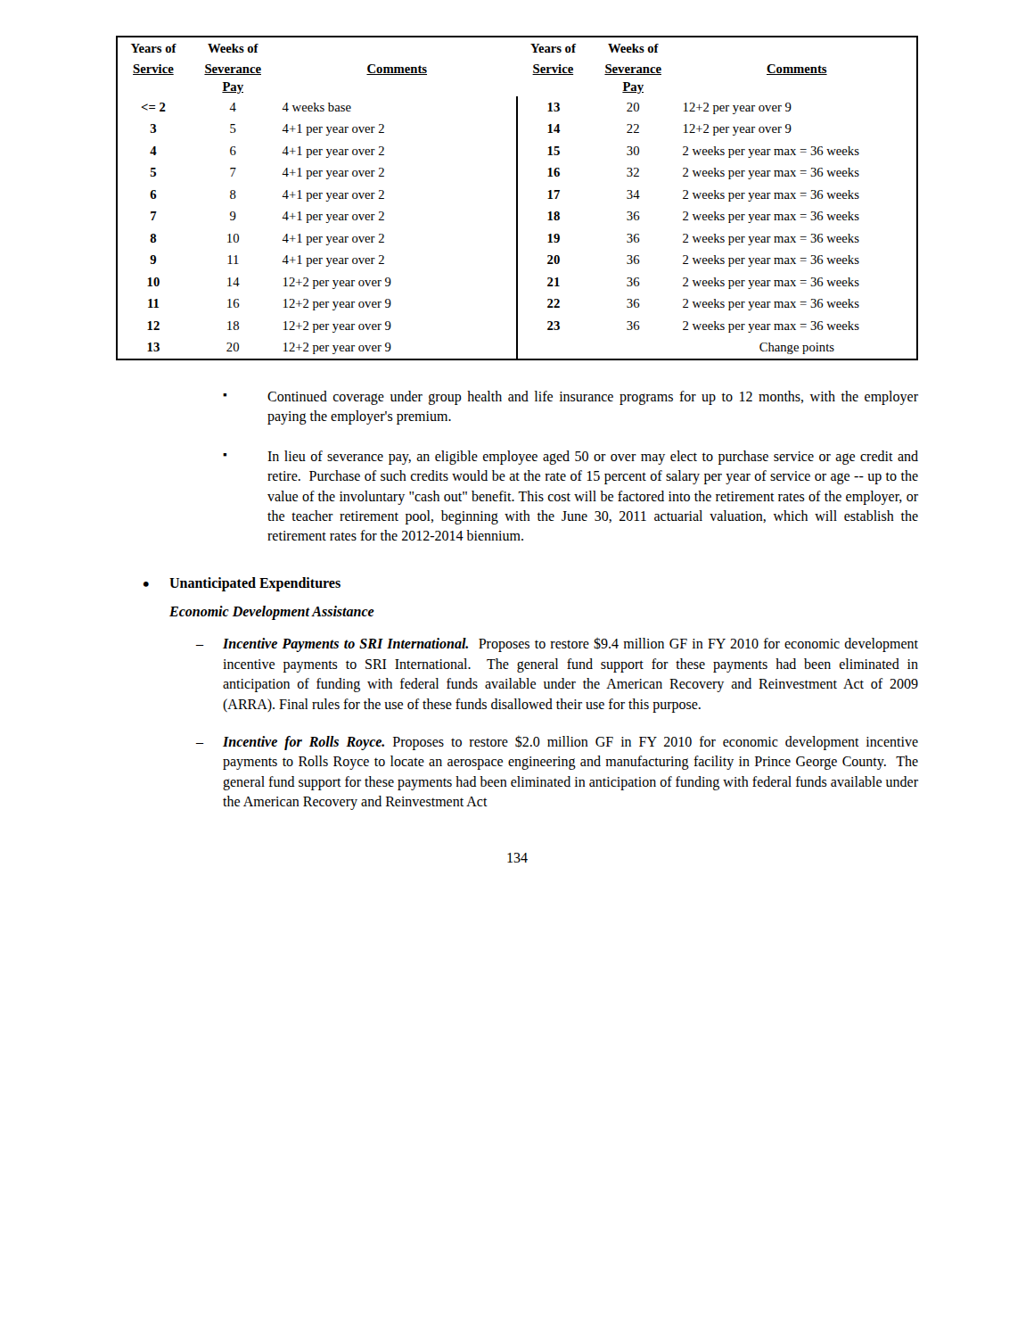| Years of | Weeks of | | Years of | Weeks of | |
| --- | --- | --- | --- | --- | --- |
| Service | Severance Pay | Comments | Service | Severance Pay | Comments |
| <= 2 | 4 | 4 weeks base | 13 | 20 | 12+2 per year over 9 |
| 3 | 5 | 4+1 per year over 2 | 14 | 22 | 12+2 per year over 9 |
| 4 | 6 | 4+1 per year over 2 | 15 | 30 | 2 weeks per year max = 36 weeks |
| 5 | 7 | 4+1 per year over 2 | 16 | 32 | 2 weeks per year max = 36 weeks |
| 6 | 8 | 4+1 per year over 2 | 17 | 34 | 2 weeks per year max = 36 weeks |
| 7 | 9 | 4+1 per year over 2 | 18 | 36 | 2 weeks per year max = 36 weeks |
| 8 | 10 | 4+1 per year over 2 | 19 | 36 | 2 weeks per year max = 36 weeks |
| 9 | 11 | 4+1 per year over 2 | 20 | 36 | 2 weeks per year max = 36 weeks |
| 10 | 14 | 12+2 per year over 9 | 21 | 36 | 2 weeks per year max = 36 weeks |
| 11 | 16 | 12+2 per year over 9 | 22 | 36 | 2 weeks per year max = 36 weeks |
| 12 | 18 | 12+2 per year over 9 | 23 | 36 | 2 weeks per year max = 36 weeks |
| 13 | 20 | 12+2 per year over 9 | | | Change points |
Continued coverage under group health and life insurance programs for up to 12 months, with the employer paying the employer's premium.
In lieu of severance pay, an eligible employee aged 50 or over may elect to purchase service or age credit and retire. Purchase of such credits would be at the rate of 15 percent of salary per year of service or age -- up to the value of the involuntary "cash out" benefit. This cost will be factored into the retirement rates of the employer, or the teacher retirement pool, beginning with the June 30, 2011 actuarial valuation, which will establish the retirement rates for the 2012-2014 biennium.
Unanticipated Expenditures
Economic Development Assistance
Incentive Payments to SRI International. Proposes to restore $9.4 million GF in FY 2010 for economic development incentive payments to SRI International. The general fund support for these payments had been eliminated in anticipation of funding with federal funds available under the American Recovery and Reinvestment Act of 2009 (ARRA). Final rules for the use of these funds disallowed their use for this purpose.
Incentive for Rolls Royce. Proposes to restore $2.0 million GF in FY 2010 for economic development incentive payments to Rolls Royce to locate an aerospace engineering and manufacturing facility in Prince George County. The general fund support for these payments had been eliminated in anticipation of funding with federal funds available under the American Recovery and Reinvestment Act
134